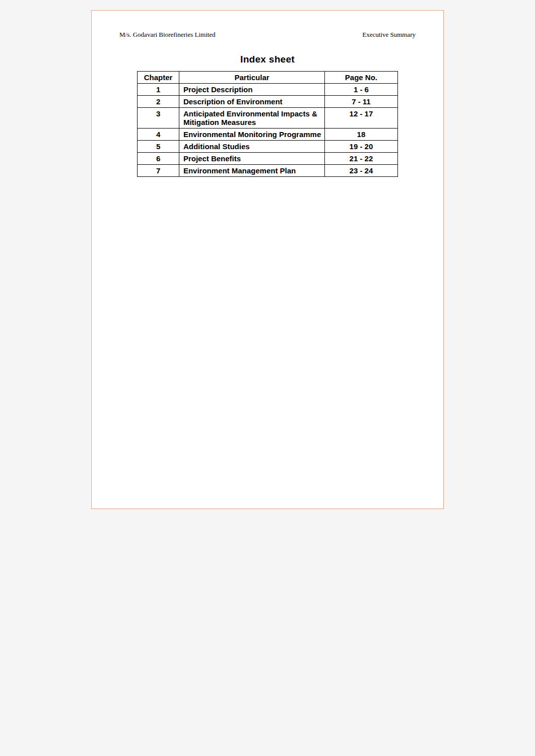M/s. Godavari Biorefineries Limited
Executive Summary
Index sheet
| Chapter | Particular | Page No. |
| --- | --- | --- |
| 1 | Project Description | 1 - 6 |
| 2 | Description of Environment | 7 - 11 |
| 3 | Anticipated Environmental Impacts & Mitigation Measures | 12 - 17 |
| 4 | Environmental Monitoring Programme | 18 |
| 5 | Additional Studies | 19 - 20 |
| 6 | Project Benefits | 21 - 22 |
| 7 | Environment Management Plan | 23 - 24 |